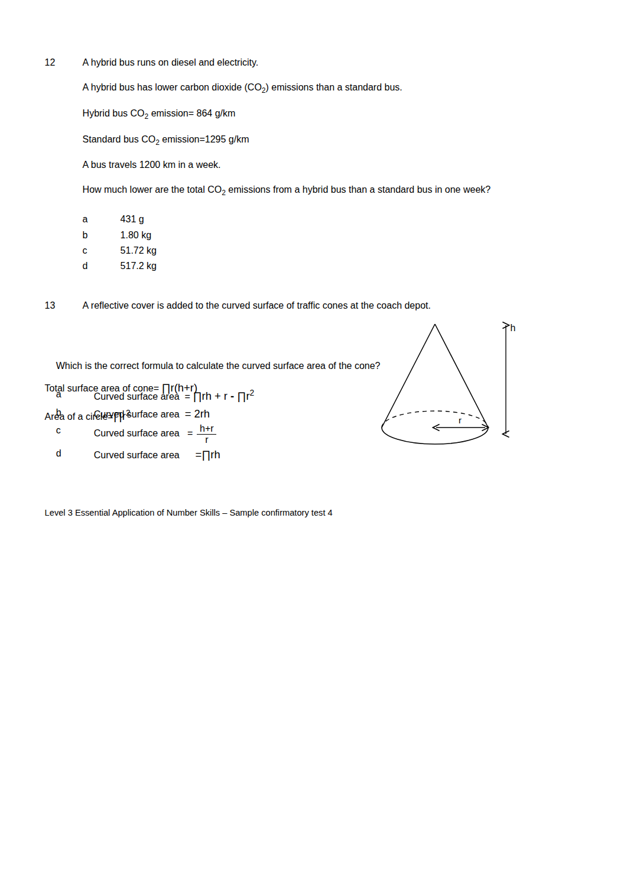12
A hybrid bus runs on diesel and electricity.
A hybrid bus has lower carbon dioxide (CO2) emissions than a standard bus.
Hybrid bus CO2 emission= 864 g/km
Standard bus CO2 emission=1295 g/km
A bus travels 1200 km in a week.
How much lower are the total CO2 emissions from a hybrid bus than a standard bus in one week?
a 431 g
b 1.80 kg
c 51.72 kg
d 517.2 kg
13
A reflective cover is added to the curved surface of traffic cones at the coach depot.
Total surface area of cone= ∏r(h+r)
Area of a circle=∏r2
r
h
Which is the correct formula to calculate the curved surface area of the cone?
aCurved surface area = ∏rh + r - ∏r2
bCurved surface area = 2rh
cCurved surface area = h+r r
dCurved surface area =∏rh
Level 3 Essential Application of Number Skills – Sample confirmatory test 4